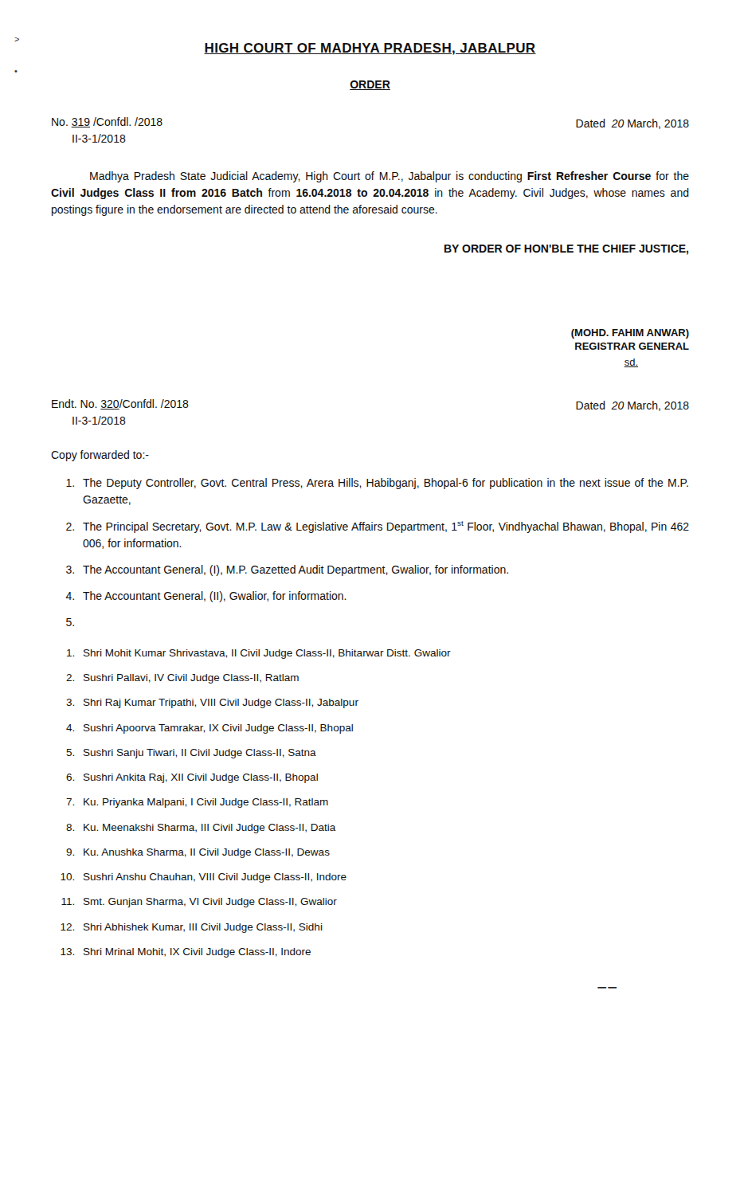>
•
HIGH COURT OF MADHYA PRADESH, JABALPUR
ORDER
No. 319 /Confdl. /2018 II-3-1/2018
Dated 20 March, 2018
Madhya Pradesh State Judicial Academy, High Court of M.P., Jabalpur is conducting First Refresher Course for the Civil Judges Class II from 2016 Batch from 16.04.2018 to 20.04.2018 in the Academy. Civil Judges, whose names and postings figure in the endorsement are directed to attend the aforesaid course.
BY ORDER OF HON'BLE THE CHIEF JUSTICE,
(MOHD. FAHIM ANWAR) REGISTRAR GENERAL sd.
Endt. No. 320/Confdl. /2018 II-3-1/2018
Dated 20 March, 2018
Copy forwarded to:-
The Deputy Controller, Govt. Central Press, Arera Hills, Habibganj, Bhopal-6 for publication in the next issue of the M.P. Gazaette,
The Principal Secretary, Govt. M.P. Law & Legislative Affairs Department, 1st Floor, Vindhyachal Bhawan, Bhopal, Pin 462 006, for information.
The Accountant General, (I), M.P. Gazetted Audit Department, Gwalior, for information.
The Accountant General, (II), Gwalior, for information.
Shri Mohit Kumar Shrivastava, II Civil Judge Class-II, Bhitarwar Distt. Gwalior
Sushri Pallavi, IV Civil Judge Class-II, Ratlam
Shri Raj Kumar Tripathi, VIII Civil Judge Class-II, Jabalpur
Sushri Apoorva Tamrakar, IX Civil Judge Class-II, Bhopal
Sushri Sanju Tiwari, II Civil Judge Class-II, Satna
Sushri Ankita Raj, XII Civil Judge Class-II, Bhopal
Ku. Priyanka Malpani, I Civil Judge Class-II, Ratlam
Ku. Meenakshi Sharma, III Civil Judge Class-II, Datia
Ku. Anushka Sharma, II Civil Judge Class-II, Dewas
Sushri Anshu Chauhan, VIII Civil Judge Class-II, Indore
Smt. Gunjan Sharma, VI Civil Judge Class-II, Gwalior
Shri Abhishek Kumar, III Civil Judge Class-II, Sidhi
Shri Mrinal Mohit, IX Civil Judge Class-II, Indore
−−